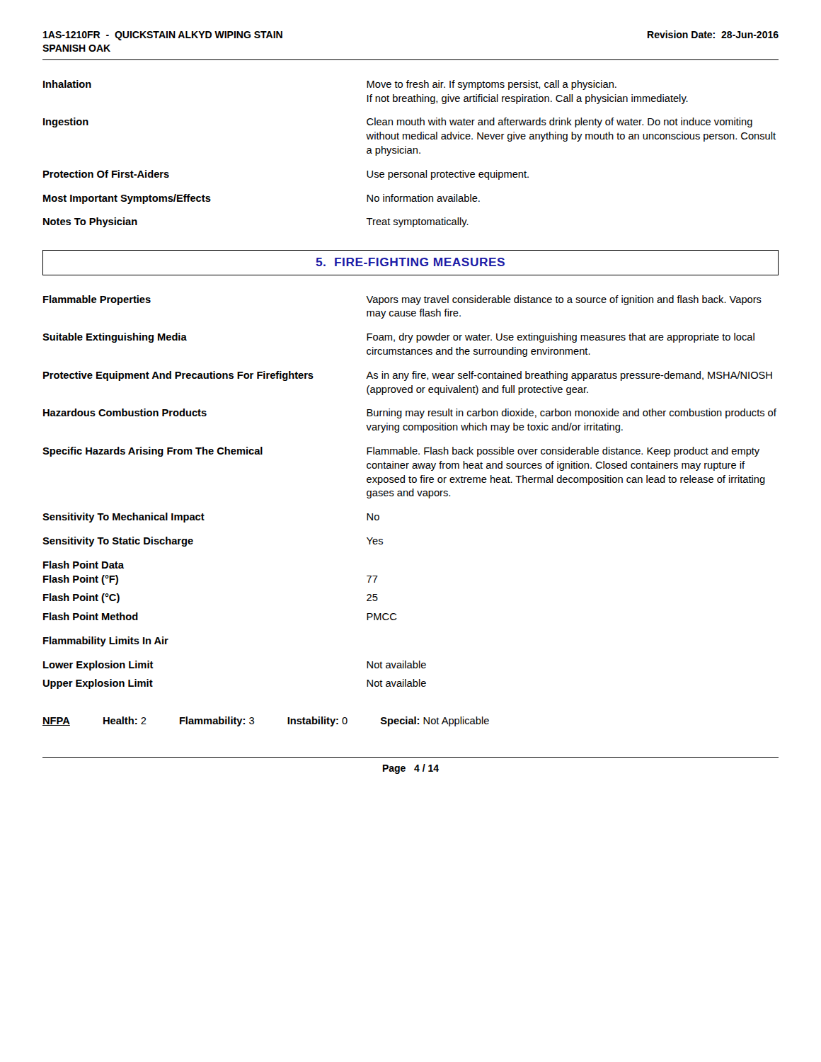1AS-1210FR - QUICKSTAIN ALKYD WIPING STAIN
SPANISH OAK
Revision Date: 28-Jun-2016
| Inhalation | Move to fresh air. If symptoms persist, call a physician. If not breathing, give artificial respiration. Call a physician immediately. |
| Ingestion | Clean mouth with water and afterwards drink plenty of water. Do not induce vomiting without medical advice. Never give anything by mouth to an unconscious person. Consult a physician. |
| Protection Of First-Aiders | Use personal protective equipment. |
| Most Important Symptoms/Effects | No information available. |
| Notes To Physician | Treat symptomatically. |
5. FIRE-FIGHTING MEASURES
| Flammable Properties | Vapors may travel considerable distance to a source of ignition and flash back. Vapors may cause flash fire. |
| Suitable Extinguishing Media | Foam, dry powder or water. Use extinguishing measures that are appropriate to local circumstances and the surrounding environment. |
| Protective Equipment And Precautions For Firefighters | As in any fire, wear self-contained breathing apparatus pressure-demand, MSHA/NIOSH (approved or equivalent) and full protective gear. |
| Hazardous Combustion Products | Burning may result in carbon dioxide, carbon monoxide and other combustion products of varying composition which may be toxic and/or irritating. |
| Specific Hazards Arising From The Chemical | Flammable. Flash back possible over considerable distance. Keep product and empty container away from heat and sources of ignition. Closed containers may rupture if exposed to fire or extreme heat. Thermal decomposition can lead to release of irritating gases and vapors. |
| Sensitivity To Mechanical Impact | No |
| Sensitivity To Static Discharge | Yes |
| Flash Point Data | |
| Flash Point (°F) | 77 |
| Flash Point (°C) | 25 |
| Flash Point Method | PMCC |
| Flammability Limits In Air | |
| Lower Explosion Limit | Not available |
| Upper Explosion Limit | Not available |
NFPA Health: 2 Flammability: 3 Instability: 0 Special: Not Applicable
Page 4 / 14